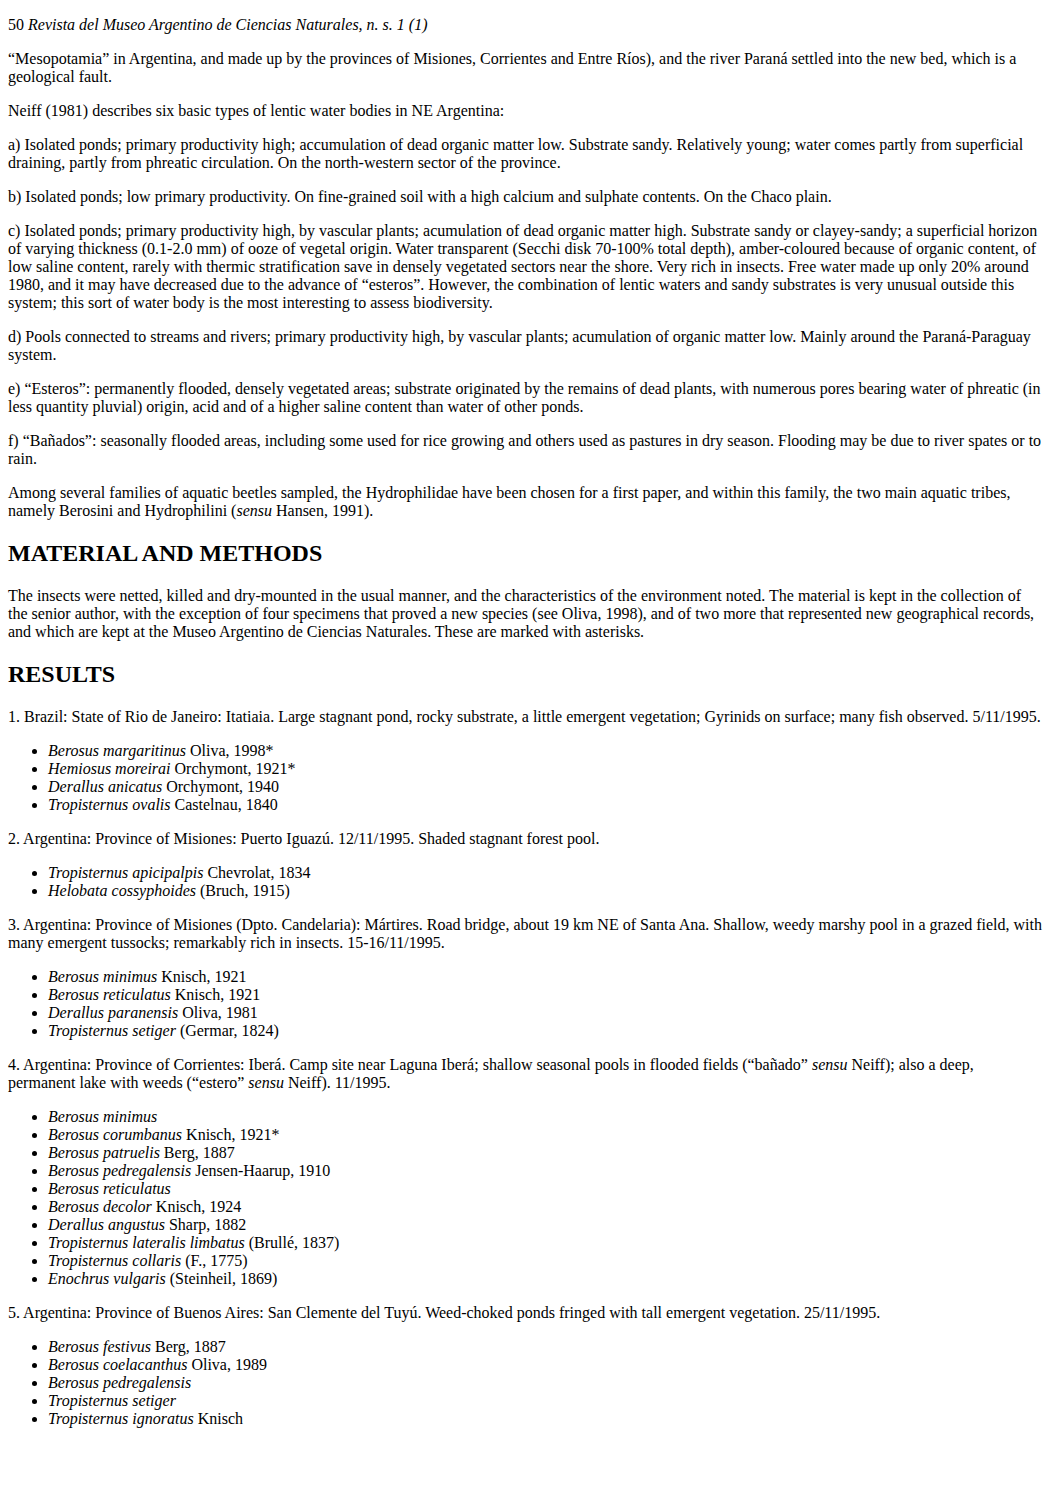50 Revista del Museo Argentino de Ciencias Naturales, n. s. 1 (1)
“Mesopotamia” in Argentina, and made up by the provinces of Misiones, Corrientes and Entre Ríos), and the river Paraná settled into the new bed, which is a geological fault.
Neiff (1981) describes six basic types of lentic water bodies in NE Argentina:
a) Isolated ponds; primary productivity high; accumulation of dead organic matter low. Substrate sandy. Relatively young; water comes partly from superficial draining, partly from phreatic circulation. On the north-western sector of the province.
b) Isolated ponds; low primary productivity. On fine-grained soil with a high calcium and sulphate contents. On the Chaco plain.
c) Isolated ponds; primary productivity high, by vascular plants; acumulation of dead organic matter high. Substrate sandy or clayey-sandy; a superficial horizon of varying thickness (0.1-2.0 mm) of ooze of vegetal origin. Water transparent (Secchi disk 70-100% total depth), amber-coloured because of organic content, of low saline content, rarely with thermic stratification save in densely vegetated sectors near the shore. Very rich in insects. Free water made up only 20% around 1980, and it may have decreased due to the advance of “esteros”. However, the combination of lentic waters and sandy substrates is very unusual outside this system; this sort of water body is the most interesting to assess biodiversity.
d) Pools connected to streams and rivers; primary productivity high, by vascular plants; acumulation of organic matter low. Mainly around the Paraná-Paraguay system.
e) “Esteros”: permanently flooded, densely vegetated areas; substrate originated by the remains of dead plants, with numerous pores bearing water of phreatic (in less quantity pluvial) origin, acid and of a higher saline content than water of other ponds.
f) “Bañados”: seasonally flooded areas, including some used for rice growing and others used as pastures in dry season. Flooding may be due to river spates or to rain.
Among several families of aquatic beetles sampled, the Hydrophilidae have been chosen for a first paper, and within this family, the two main aquatic tribes, namely Berosini and Hydrophilini (sensu Hansen, 1991).
MATERIAL AND METHODS
The insects were netted, killed and dry-mounted in the usual manner, and the characteristics of the environment noted. The material is kept in the collection of the senior author, with the exception of four specimens that proved a new species (see Oliva, 1998), and of two more that represented new geographical records, and which are kept at the Museo Argentino de Ciencias Naturales. These are marked with asterisks.
RESULTS
1. Brazil: State of Rio de Janeiro: Itatiaia. Large stagnant pond, rocky substrate, a little emergent vegetation; Gyrinids on surface; many fish observed. 5/11/1995.
Berosus margaritinus Oliva, 1998*
Hemiosus moreirai Orchymont, 1921*
Derallus anicatus Orchymont, 1940
Tropisternus ovalis Castelnau, 1840
2. Argentina: Province of Misiones: Puerto Iguazú. 12/11/1995. Shaded stagnant forest pool.
Tropisternus apicipalpis Chevrolat, 1834
Helobata cossyphoides (Bruch, 1915)
3. Argentina: Province of Misiones (Dpto. Candelaria): Mártires. Road bridge, about 19 km NE of Santa Ana. Shallow, weedy marshy pool in a grazed field, with many emergent tussocks; remarkably rich in insects. 15-16/11/1995.
Berosus minimus Knisch, 1921
Berosus reticulatus Knisch, 1921
Derallus paranensis Oliva, 1981
Tropisternus setiger (Germar, 1824)
4. Argentina: Province of Corrientes: Iberá. Camp site near Laguna Iberá; shallow seasonal pools in flooded fields (“bañado” sensu Neiff); also a deep, permanent lake with weeds (“estero” sensu Neiff). 11/1995.
Berosus minimus
Berosus corumbanus Knisch, 1921*
Berosus patruelis Berg, 1887
Berosus pedregalensis Jensen-Haarup, 1910
Berosus reticulatus
Berosus decolor Knisch, 1924
Derallus angustus Sharp, 1882
Tropisternus lateralis limbatus (Brullé, 1837)
Tropisternus collaris (F., 1775)
Enochrus vulgaris (Steinheil, 1869)
5. Argentina: Province of Buenos Aires: San Clemente del Tuyú. Weed-choked ponds fringed with tall emergent vegetation. 25/11/1995.
Berosus festivus Berg, 1887
Berosus coelacanthus Oliva, 1989
Berosus pedregalensis
Tropisternus setiger
Tropisternus ignoratus Knisch